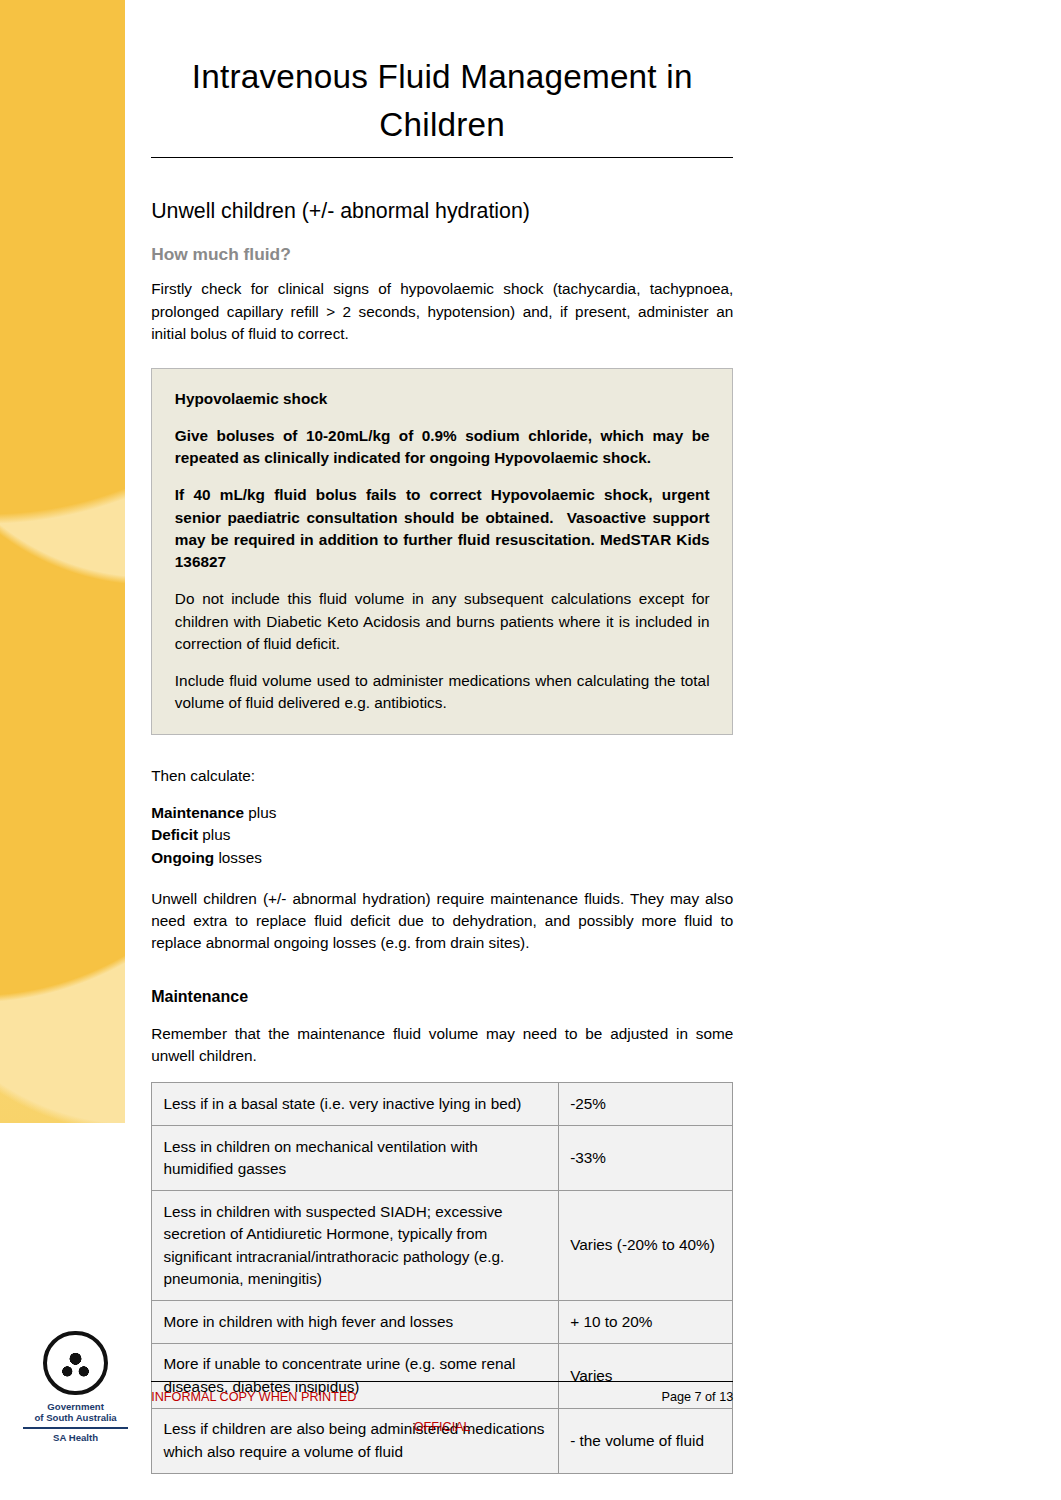Intravenous Fluid Management in Children
Unwell children (+/- abnormal hydration)
How much fluid?
Firstly check for clinical signs of hypovolaemic shock (tachycardia, tachypnoea, prolonged capillary refill > 2 seconds, hypotension) and, if present, administer an initial bolus of fluid to correct.
Hypovolaemic shock
Give boluses of 10-20mL/kg of 0.9% sodium chloride, which may be repeated as clinically indicated for ongoing Hypovolaemic shock.
If 40 mL/kg fluid bolus fails to correct Hypovolaemic shock, urgent senior paediatric consultation should be obtained. Vasoactive support may be required in addition to further fluid resuscitation. MedSTAR Kids 136827
Do not include this fluid volume in any subsequent calculations except for children with Diabetic Keto Acidosis and burns patients where it is included in correction of fluid deficit.
Include fluid volume used to administer medications when calculating the total volume of fluid delivered e.g. antibiotics.
Then calculate:
Maintenance plus
Deficit plus
Ongoing losses
Unwell children (+/- abnormal hydration) require maintenance fluids. They may also need extra to replace fluid deficit due to dehydration, and possibly more fluid to replace abnormal ongoing losses (e.g. from drain sites).
Maintenance
Remember that the maintenance fluid volume may need to be adjusted in some unwell children.
| Less if in a basal state (i.e. very inactive lying in bed) | -25% |
| Less in children on mechanical ventilation with humidified gasses | -33% |
| Less in children with suspected SIADH; excessive secretion of Antidiuretic Hormone, typically from significant intracranial/intrathoracic pathology (e.g. pneumonia, meningitis) | Varies (-20% to 40%) |
| More in children with high fever and losses | + 10 to 20% |
| More if unable to concentrate urine (e.g. some renal diseases, diabetes insipidus) | Varies |
| Less if children are also being administered medications which also require a volume of fluid | - the volume of fluid |
Government
of South Australia
SA Health
INFORMAL COPY WHEN PRINTED
Page 7 of 13
OFFICIAL